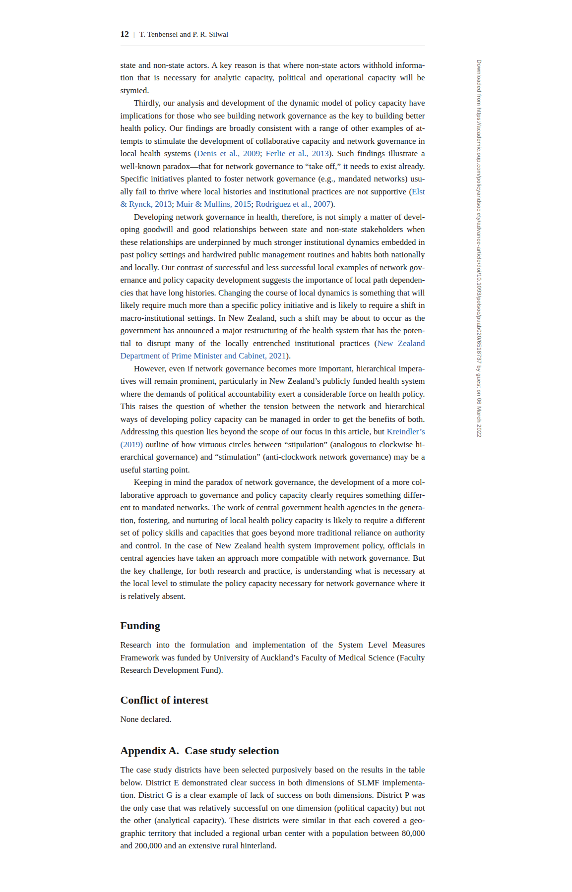12 | T. Tenbensel and P. R. Silwal
state and non-state actors. A key reason is that where non-state actors withhold information that is necessary for analytic capacity, political and operational capacity will be stymied.
Thirdly, our analysis and development of the dynamic model of policy capacity have implications for those who see building network governance as the key to building better health policy. Our findings are broadly consistent with a range of other examples of attempts to stimulate the development of collaborative capacity and network governance in local health systems (Denis et al., 2009; Ferlie et al., 2013). Such findings illustrate a well-known paradox—that for network governance to “take off,” it needs to exist already. Specific initiatives planted to foster network governance (e.g., mandated networks) usually fail to thrive where local histories and institutional practices are not supportive (Elst & Rynck, 2013; Muir & Mullins, 2015; Rodríguez et al., 2007).
Developing network governance in health, therefore, is not simply a matter of developing goodwill and good relationships between state and non-state stakeholders when these relationships are underpinned by much stronger institutional dynamics embedded in past policy settings and hardwired public management routines and habits both nationally and locally. Our contrast of successful and less successful local examples of network governance and policy capacity development suggests the importance of local path dependencies that have long histories. Changing the course of local dynamics is something that will likely require much more than a specific policy initiative and is likely to require a shift in macro-institutional settings. In New Zealand, such a shift may be about to occur as the government has announced a major restructuring of the health system that has the potential to disrupt many of the locally entrenched institutional practices (New Zealand Department of Prime Minister and Cabinet, 2021).
However, even if network governance becomes more important, hierarchical imperatives will remain prominent, particularly in New Zealand’s publicly funded health system where the demands of political accountability exert a considerable force on health policy. This raises the question of whether the tension between the network and hierarchical ways of developing policy capacity can be managed in order to get the benefits of both. Addressing this question lies beyond the scope of our focus in this article, but Kreindler’s (2019) outline of how virtuous circles between “stipulation” (analogous to clockwise hierarchical governance) and “stimulation” (anti-clockwork network governance) may be a useful starting point.
Keeping in mind the paradox of network governance, the development of a more collaborative approach to governance and policy capacity clearly requires something different to mandated networks. The work of central government health agencies in the generation, fostering, and nurturing of local health policy capacity is likely to require a different set of policy skills and capacities that goes beyond more traditional reliance on authority and control. In the case of New Zealand health system improvement policy, officials in central agencies have taken an approach more compatible with network governance. But the key challenge, for both research and practice, is understanding what is necessary at the local level to stimulate the policy capacity necessary for network governance where it is relatively absent.
Funding
Research into the formulation and implementation of the System Level Measures Framework was funded by University of Auckland’s Faculty of Medical Science (Faculty Research Development Fund).
Conflict of interest
None declared.
Appendix A. Case study selection
The case study districts have been selected purposively based on the results in the table below. District E demonstrated clear success in both dimensions of SLMF implementation. District G is a clear example of lack of success on both dimensions. District P was the only case that was relatively successful on one dimension (political capacity) but not the other (analytical capacity). These districts were similar in that each covered a geographic territory that included a regional urban center with a population between 80,000 and 200,000 and an extensive rural hinterland.
Downloaded from https://academic.oup.com/policyandsociety/advance-article/doi/10.1093/polsoc/puab020/6518737 by guest on 06 March 2022